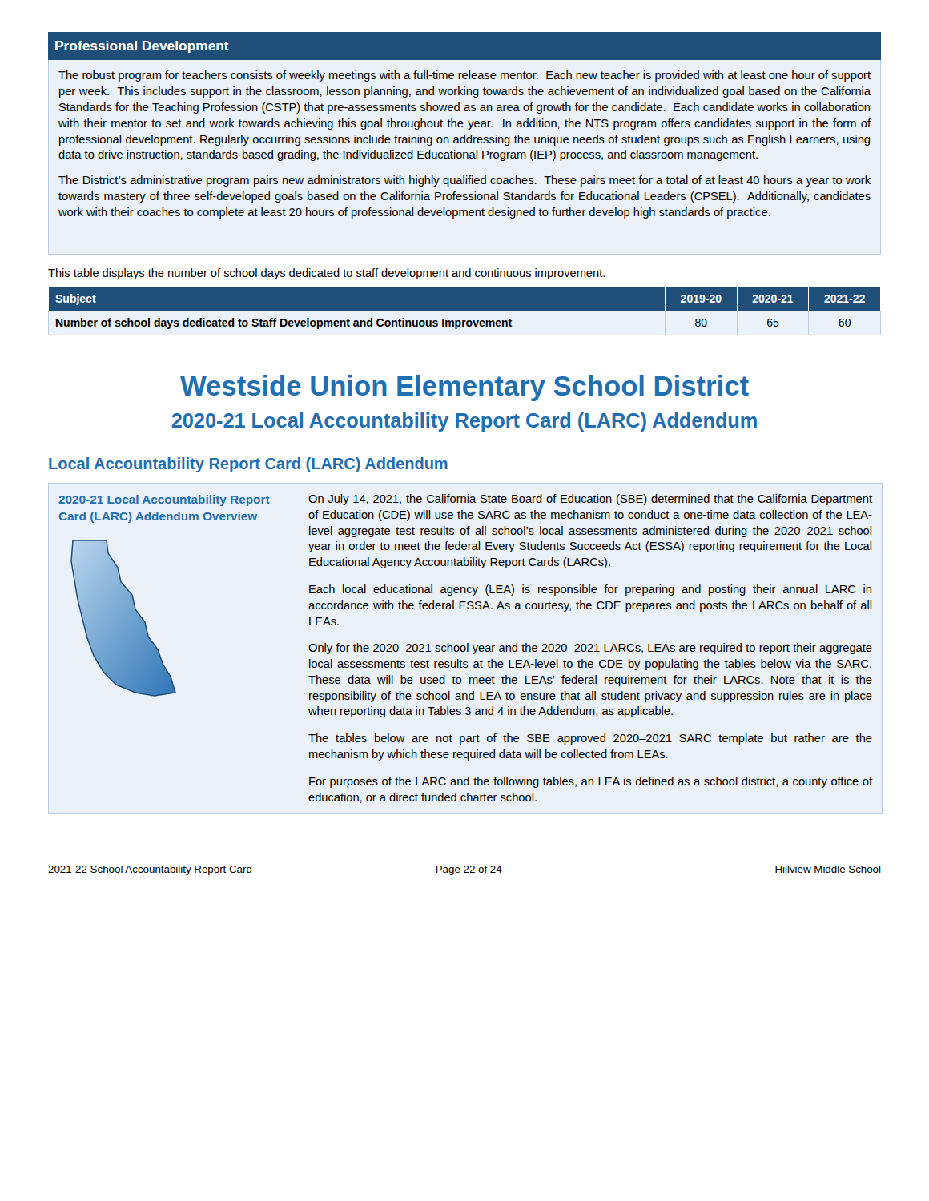Professional Development
The robust program for teachers consists of weekly meetings with a full-time release mentor. Each new teacher is provided with at least one hour of support per week. This includes support in the classroom, lesson planning, and working towards the achievement of an individualized goal based on the California Standards for the Teaching Profession (CSTP) that pre-assessments showed as an area of growth for the candidate. Each candidate works in collaboration with their mentor to set and work towards achieving this goal throughout the year. In addition, the NTS program offers candidates support in the form of professional development. Regularly occurring sessions include training on addressing the unique needs of student groups such as English Learners, using data to drive instruction, standards-based grading, the Individualized Educational Program (IEP) process, and classroom management.
The District’s administrative program pairs new administrators with highly qualified coaches. These pairs meet for a total of at least 40 hours a year to work towards mastery of three self-developed goals based on the California Professional Standards for Educational Leaders (CPSEL). Additionally, candidates work with their coaches to complete at least 20 hours of professional development designed to further develop high standards of practice.
This table displays the number of school days dedicated to staff development and continuous improvement.
| Subject | 2019-20 | 2020-21 | 2021-22 |
| --- | --- | --- | --- |
| Number of school days dedicated to Staff Development and Continuous Improvement | 80 | 65 | 60 |
Westside Union Elementary School District
2020-21 Local Accountability Report Card (LARC) Addendum
Local Accountability Report Card (LARC) Addendum
2020-21 Local Accountability Report Card (LARC) Addendum Overview
On July 14, 2021, the California State Board of Education (SBE) determined that the California Department of Education (CDE) will use the SARC as the mechanism to conduct a one-time data collection of the LEA-level aggregate test results of all school’s local assessments administered during the 2020–2021 school year in order to meet the federal Every Students Succeeds Act (ESSA) reporting requirement for the Local Educational Agency Accountability Report Cards (LARCs).
Each local educational agency (LEA) is responsible for preparing and posting their annual LARC in accordance with the federal ESSA. As a courtesy, the CDE prepares and posts the LARCs on behalf of all LEAs.
Only for the 2020–2021 school year and the 2020–2021 LARCs, LEAs are required to report their aggregate local assessments test results at the LEA-level to the CDE by populating the tables below via the SARC. These data will be used to meet the LEAs’ federal requirement for their LARCs. Note that it is the responsibility of the school and LEA to ensure that all student privacy and suppression rules are in place when reporting data in Tables 3 and 4 in the Addendum, as applicable.
The tables below are not part of the SBE approved 2020–2021 SARC template but rather are the mechanism by which these required data will be collected from LEAs.
For purposes of the LARC and the following tables, an LEA is defined as a school district, a county office of education, or a direct funded charter school.
2021-22 School Accountability Report Card
Page 22 of 24
Hillview Middle School